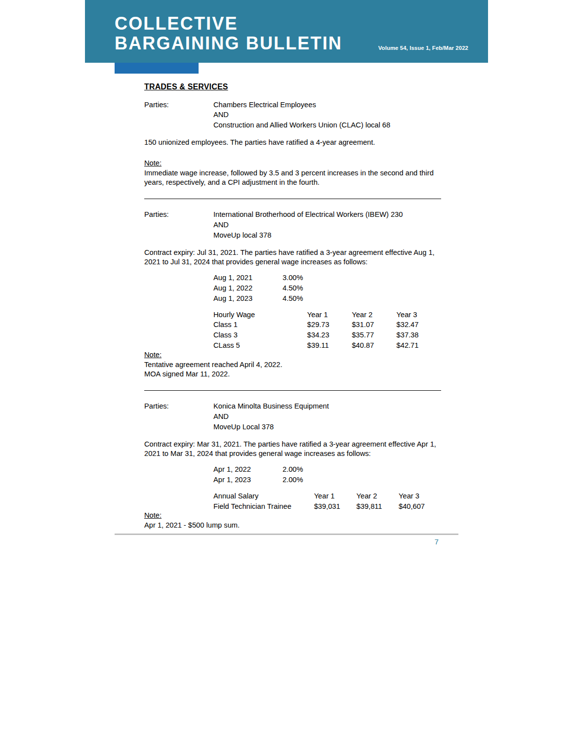Collective
Bargaining Bulletin
Volume 54, Issue 1, Feb/Mar 2022
TRADES & SERVICES
| Parties: | Chambers Electrical Employees |
| | AND |
| | Construction and Allied Workers Union (CLAC) local 68 |
150 unionized employees. The parties have ratified a 4-year agreement.
Note:
Immediate wage increase, followed by 3.5 and 3 percent increases in the second and third years, respectively, and a CPI adjustment in the fourth.
| Parties: | International Brotherhood of Electrical Workers (IBEW) 230 |
| | AND |
| | MoveUp local 378 |
Contract expiry: Jul 31, 2021. The parties have ratified a 3-year agreement effective Aug 1, 2021 to Jul 31, 2024 that provides general wage increases as follows:
| Aug 1, 2021 | 3.00% |
| Aug 1, 2022 | 4.50% |
| Aug 1, 2023 | 4.50% |
| Hourly Wage | Year 1 | Year 2 | Year 3 |
| Class 1 | $29.73 | $31.07 | $32.47 |
| Class 3 | $34.23 | $35.77 | $37.38 |
| CLass 5 | $39.11 | $40.87 | $42.71 |
Note:
Tentative agreement reached April 4, 2022.
MOA signed Mar 11, 2022.
| Parties: | Konica Minolta Business Equipment |
| | AND |
| | MoveUp Local 378 |
Contract expiry: Mar 31, 2021. The parties have ratified a 3-year agreement effective Apr 1, 2021 to Mar 31, 2024 that provides general wage increases as follows:
| Apr 1, 2022 | 2.00% |
| Apr 1, 2023 | 2.00% |
| Annual Salary | Year 1 | Year 2 | Year 3 |
| Field Technician Trainee | $39,031 | $39,811 | $40,607 |
Note:
Apr 1, 2021 - $500 lump sum.
7